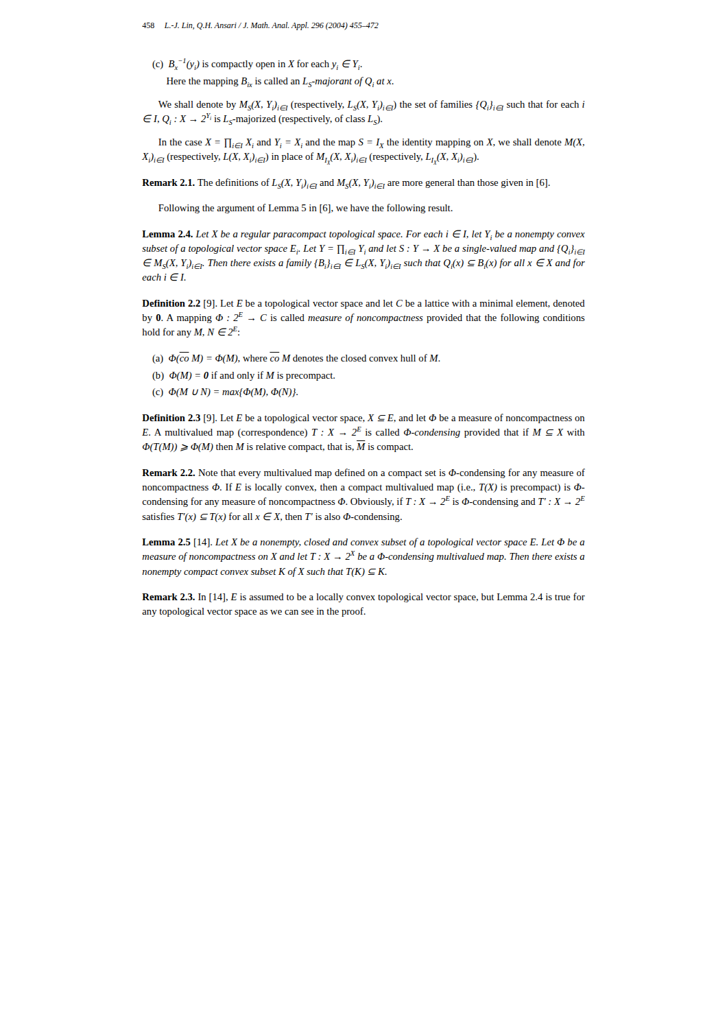458 L.-J. Lin, Q.H. Ansari / J. Math. Anal. Appl. 296 (2004) 455–472
(c) Bx−1(yi) is compactly open in X for each yi ∈ Yi.
Here the mapping Bix is called an LS-majorant of Qi at x.
We shall denote by MS(X, Yi)i∈I (respectively, LS(X, Yi)i∈I) the set of families {Qi}i∈I such that for each i ∈ I, Qi : X → 2Yi is LS-majorized (respectively, of class LS).
In the case X = ∏i∈I Xi and Yi = Xi and the map S = IX the identity mapping on X, we shall denote M(X, Xi)i∈I (respectively, L(X, Xi)i∈I) in place of MIX(X, Xi)i∈I (respectively, LIX(X, Xi)i∈I).
Remark 2.1. The definitions of LS(X, Yi)i∈I and MS(X, Yi)i∈I are more general than those given in [6].
Following the argument of Lemma 5 in [6], we have the following result.
Lemma 2.4. Let X be a regular paracompact topological space. For each i ∈ I, let Yi be a nonempty convex subset of a topological vector space Ei. Let Y = ∏i∈I Yi and let S : Y → X be a single-valued map and {Qi}i∈I ∈ MS(X, Yi)i∈I. Then there exists a family {Bi}i∈I ∈ LS(X, Yi)i∈I such that Qi(x) ⊆ Bi(x) for all x ∈ X and for each i ∈ I.
Definition 2.2 [9]. Let E be a topological vector space and let C be a lattice with a minimal element, denoted by 0. A mapping Φ : 2E → C is called measure of noncompactness provided that the following conditions hold for any M, N ∈ 2E:
(a) Φ(co M) = Φ(M), where co M denotes the closed convex hull of M.
(b) Φ(M) = 0 if and only if M is precompact.
(c) Φ(M ∪ N) = max{Φ(M), Φ(N)}.
Definition 2.3 [9]. Let E be a topological vector space, X ⊆ E, and let Φ be a measure of noncompactness on E. A multivalued map (correspondence) T : X → 2E is called Φ-condensing provided that if M ⊆ X with Φ(T(M)) ⩾ Φ(M) then M is relative compact, that is, M is compact.
Remark 2.2. Note that every multivalued map defined on a compact set is Φ-condensing for any measure of noncompactness Φ. If E is locally convex, then a compact multivalued map (i.e., T(X) is precompact) is Φ-condensing for any measure of noncompactness Φ. Obviously, if T : X → 2E is Φ-condensing and T′ : X → 2E satisfies T′(x) ⊆ T(x) for all x ∈ X, then T′ is also Φ-condensing.
Lemma 2.5 [14]. Let X be a nonempty, closed and convex subset of a topological vector space E. Let Φ be a measure of noncompactness on X and let T : X → 2X be a Φ-condensing multivalued map. Then there exists a nonempty compact convex subset K of X such that T(K) ⊆ K.
Remark 2.3. In [14], E is assumed to be a locally convex topological vector space, but Lemma 2.4 is true for any topological vector space as we can see in the proof.